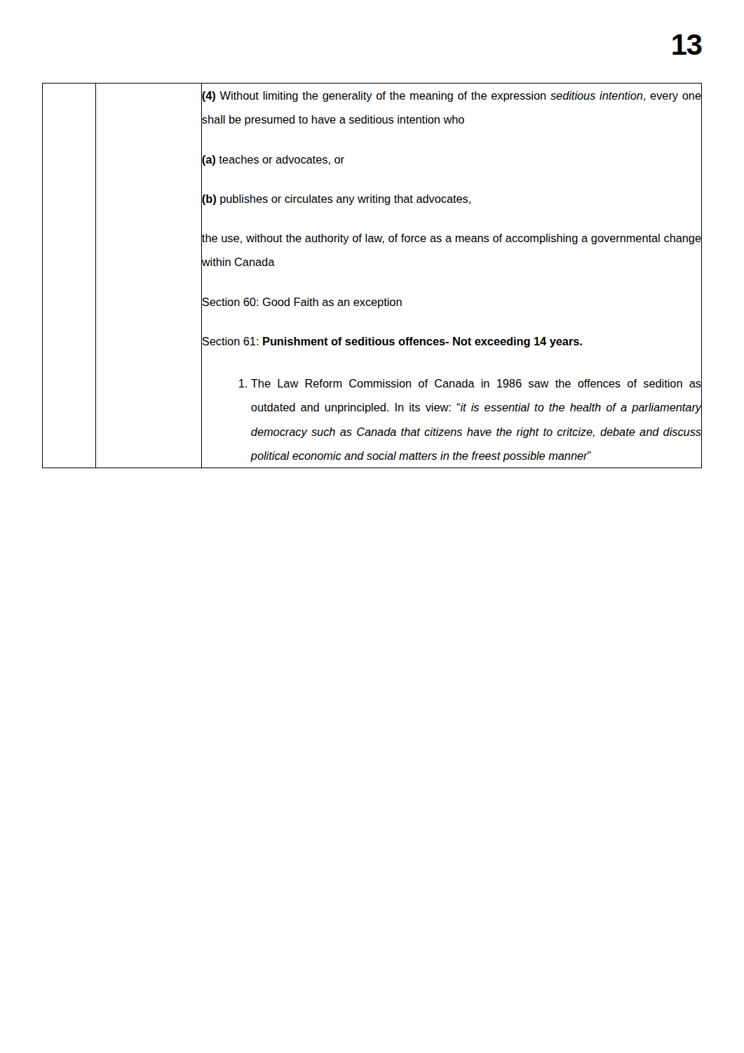13
| | | (4) Without limiting the generality of the meaning of the expression seditious intention , every one shall be presumed to have a seditious intention who (a) teaches or advocates, or (b) publishes or circulates any writing that advocates, the use, without the authority of law, of force as a means of accomplishing a governmental change within Canada Section 60: Good Faith as an exception Section 61: Punishment of seditious offences- Not exceeding 14 years. The Law Reform Commission of Canada in 1986 saw the offences of sedition as outdated and unprincipled. In its view: “ it is essential to the health of a parliamentary democracy such as Canada that citizens have the right to critcize, debate and discuss political economic and social matters in the freest possible manner ” |